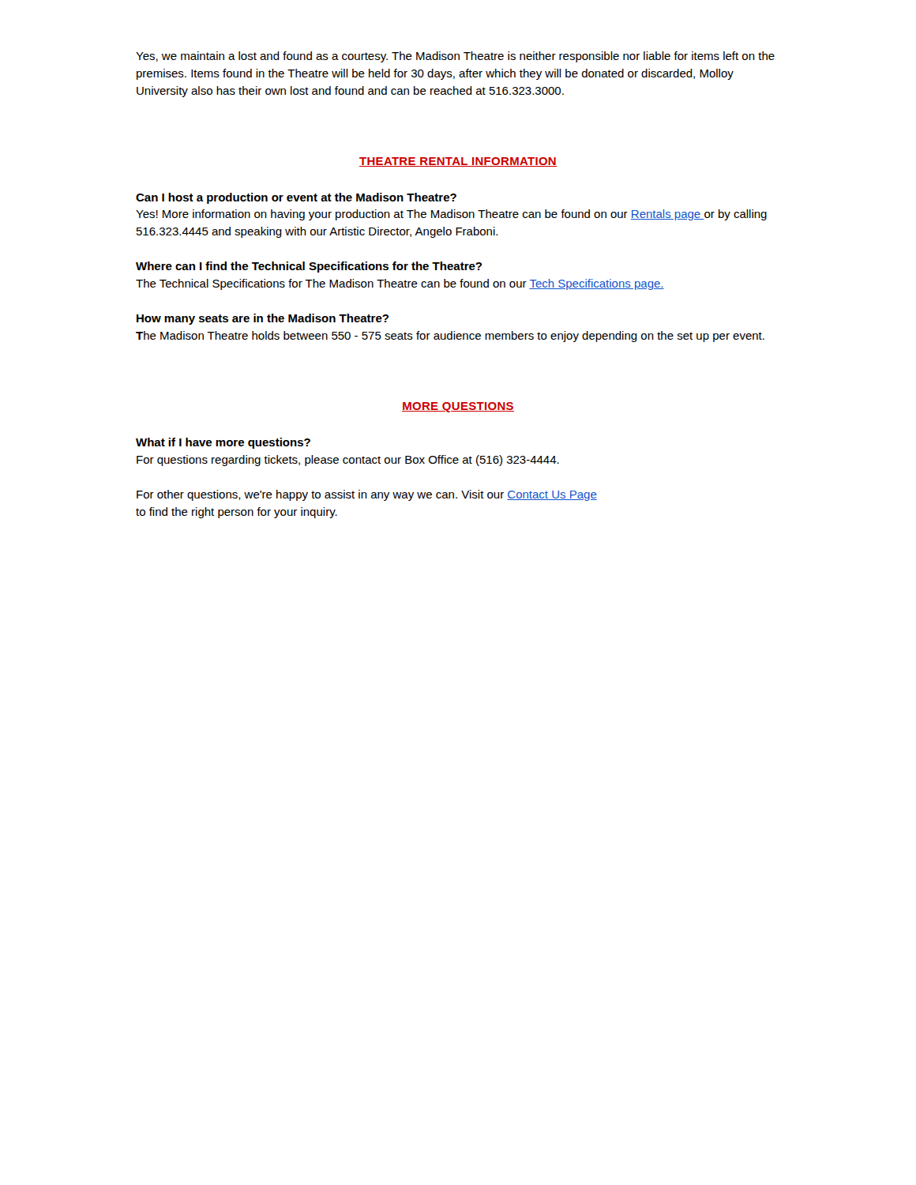Yes, we maintain a lost and found as a courtesy. The Madison Theatre is neither responsible nor liable for items left on the premises. Items found in the Theatre will be held for 30 days, after which they will be donated or discarded, Molloy University also has their own lost and found and can be reached at 516.323.3000.
THEATRE RENTAL INFORMATION
Can I host a production or event at the Madison Theatre?
Yes! More information on having your production at The Madison Theatre can be found on our Rentals page or by calling 516.323.4445 and speaking with our Artistic Director, Angelo Fraboni.
Where can I find the Technical Specifications for the Theatre?
The Technical Specifications for The Madison Theatre can be found on our Tech Specifications page.
How many seats are in the Madison Theatre?
The Madison Theatre holds between 550 - 575 seats for audience members to enjoy depending on the set up per event.
MORE QUESTIONS
What if I have more questions?
For questions regarding tickets, please contact our Box Office at (516) 323-4444.
For other questions, we're happy to assist in any way we can. Visit our Contact Us Page
to find the right person for your inquiry.